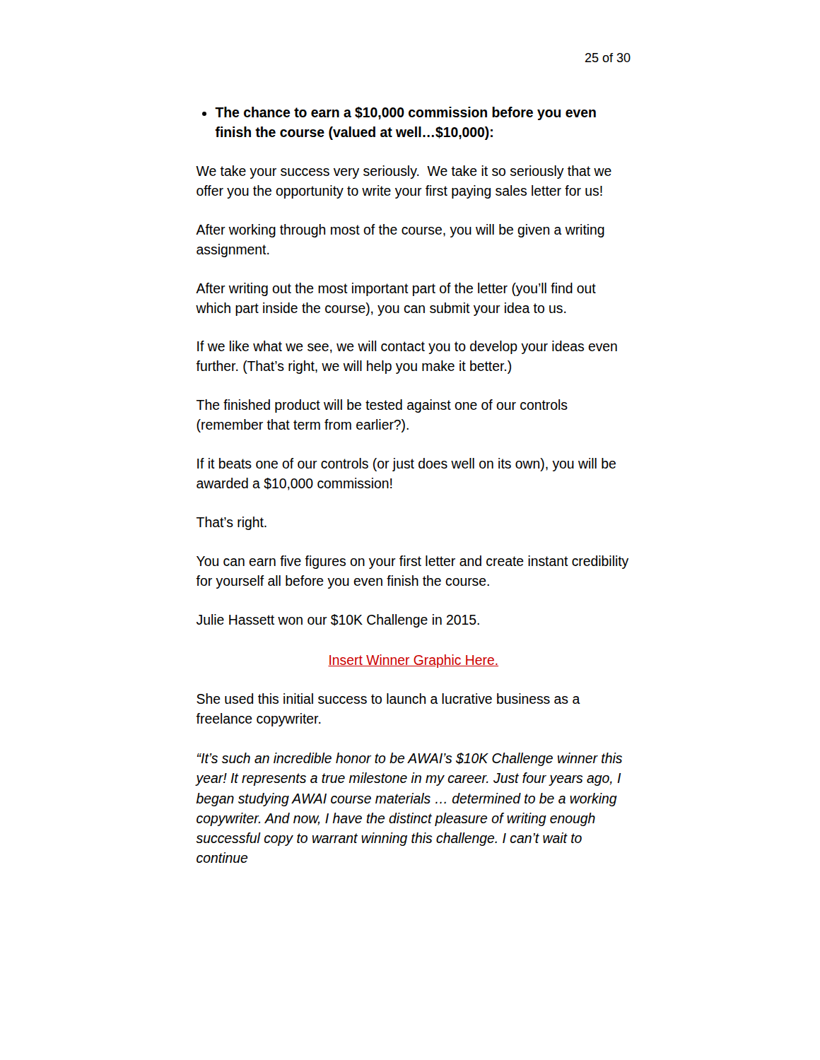25 of 30
The chance to earn a $10,000 commission before you even finish the course (valued at well…$10,000):
We take your success very seriously. We take it so seriously that we offer you the opportunity to write your first paying sales letter for us!
After working through most of the course, you will be given a writing assignment.
After writing out the most important part of the letter (you’ll find out which part inside the course), you can submit your idea to us.
If we like what we see, we will contact you to develop your ideas even further. (That’s right, we will help you make it better.)
The finished product will be tested against one of our controls (remember that term from earlier?).
If it beats one of our controls (or just does well on its own), you will be awarded a $10,000 commission!
That’s right.
You can earn five figures on your first letter and create instant credibility for yourself all before you even finish the course.
Julie Hassett won our $10K Challenge in 2015.
Insert Winner Graphic Here.
She used this initial success to launch a lucrative business as a freelance copywriter.
“It’s such an incredible honor to be AWAI’s $10K Challenge winner this year! It represents a true milestone in my career. Just four years ago, I began studying AWAI course materials … determined to be a working copywriter. And now, I have the distinct pleasure of writing enough successful copy to warrant winning this challenge. I can’t wait to continue